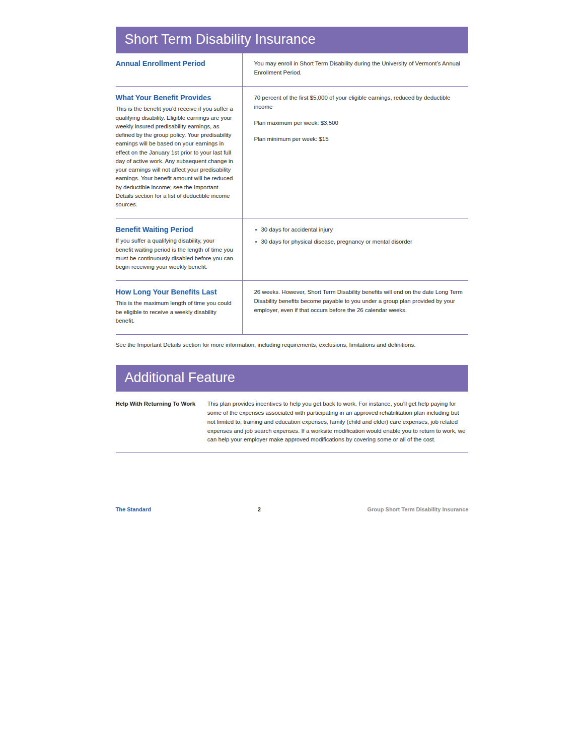Short Term Disability Insurance
| Annual Enrollment Period | You may enroll in Short Term Disability during the University of Vermont’s Annual Enrollment Period. |
| What Your Benefit Provides This is the benefit you’d receive if you suffer a qualifying disability. Eligible earnings are your weekly insured predisability earnings, as defined by the group policy. Your predisability earnings will be based on your earnings in effect on the January 1st prior to your last full day of active work. Any subsequent change in your earnings will not affect your predisability earnings. Your benefit amount will be reduced by deductible income; see the Important Details section for a list of deductible income sources. | 70 percent of the first $5,000 of your eligible earnings, reduced by deductible income Plan maximum per week: $3,500 Plan minimum per week: $15 |
| Benefit Waiting Period If you suffer a qualifying disability, your benefit waiting period is the length of time you must be continuously disabled before you can begin receiving your weekly benefit. | 30 days for accidental injury 30 days for physical disease, pregnancy or mental disorder |
| How Long Your Benefits Last This is the maximum length of time you could be eligible to receive a weekly disability benefit. | 26 weeks. However, Short Term Disability benefits will end on the date Long Term Disability benefits become payable to you under a group plan provided by your employer, even if that occurs before the 26 calendar weeks. |
See the Important Details section for more information, including requirements, exclusions, limitations and definitions.
Additional Feature
| Help With Returning To Work | This plan provides incentives to help you get back to work. For instance, you’ll get help paying for some of the expenses associated with participating in an approved rehabilitation plan including but not limited to; training and education expenses, family (child and elder) care expenses, job related expenses and job search expenses. If a worksite modification would enable you to return to work, we can help your employer make approved modifications by covering some or all of the cost. |
The Standard Group Short Term Disability Insurance
2